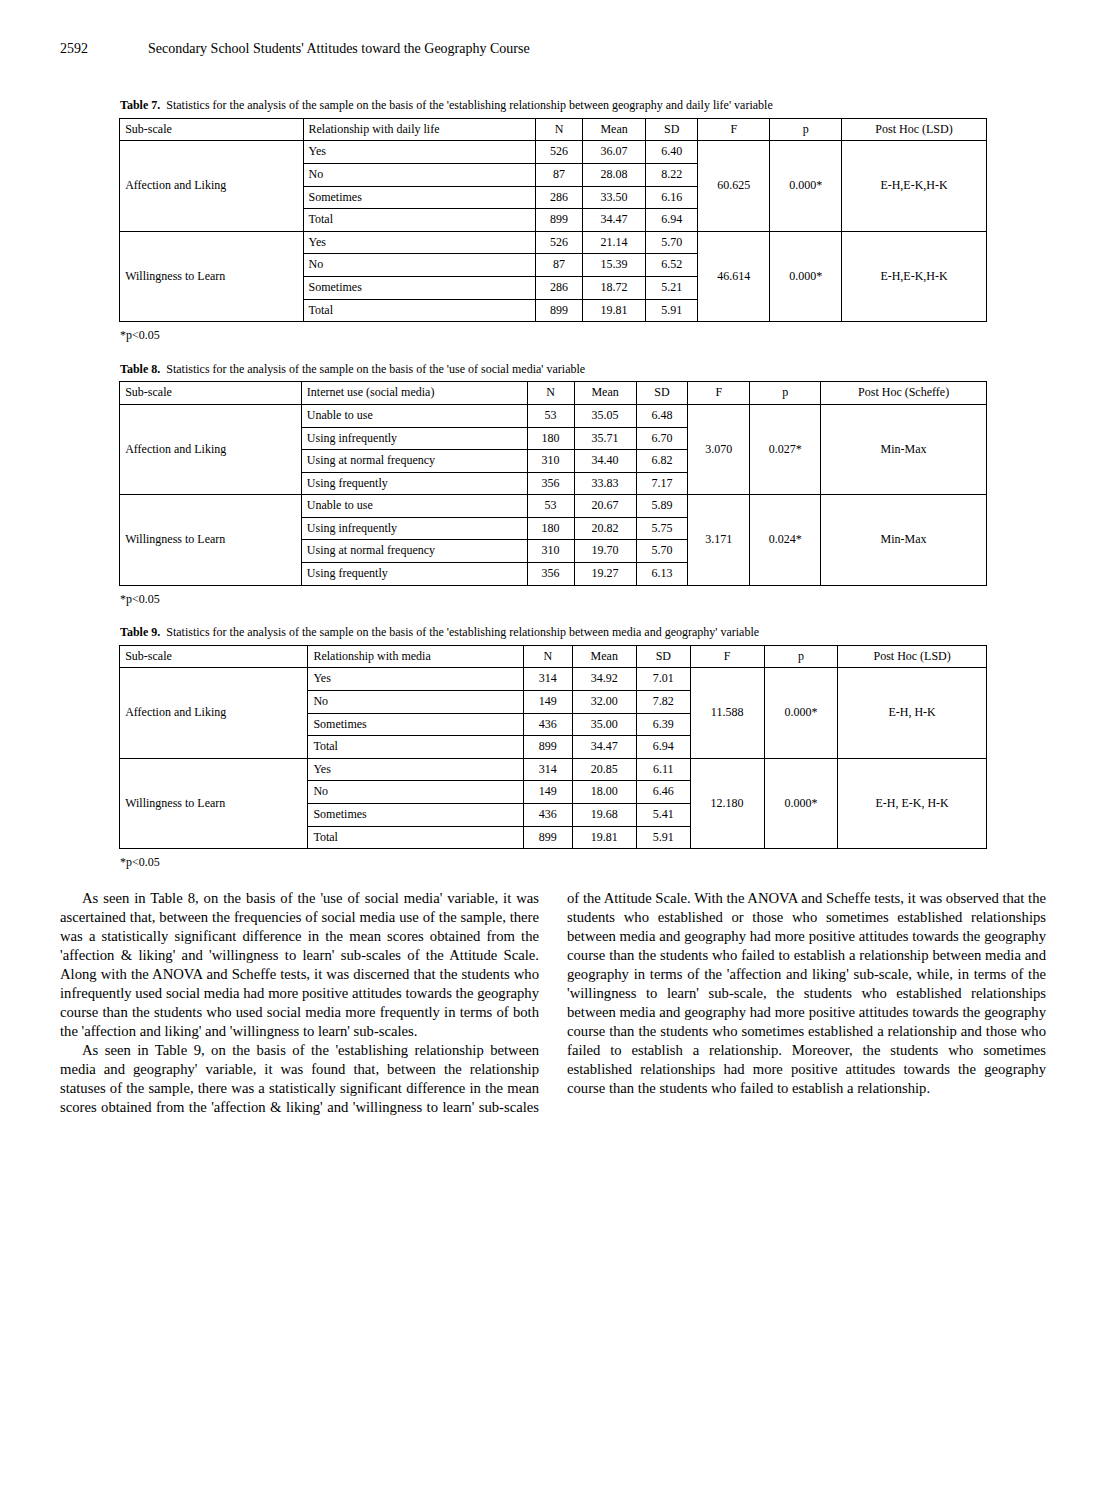2592 Secondary School Students' Attitudes toward the Geography Course
Table 7. Statistics for the analysis of the sample on the basis of the 'establishing relationship between geography and daily life' variable
| Sub-scale | Relationship with daily life | N | Mean | SD | F | p | Post Hoc (LSD) |
| --- | --- | --- | --- | --- | --- | --- | --- |
| Affection and Liking | Yes | 526 | 36.07 | 6.40 | 60.625 | 0.000* | E-H,E-K,H-K |
| No | 87 | 28.08 | 8.22 |
| Sometimes | 286 | 33.50 | 6.16 |
| Total | 899 | 34.47 | 6.94 |
| Willingness to Learn | Yes | 526 | 21.14 | 5.70 | 46.614 | 0.000* | E-H,E-K,H-K |
| No | 87 | 15.39 | 6.52 |
| Sometimes | 286 | 18.72 | 5.21 |
| Total | 899 | 19.81 | 5.91 |
*p<0.05
Table 8. Statistics for the analysis of the sample on the basis of the 'use of social media' variable
| Sub-scale | Internet use (social media) | N | Mean | SD | F | p | Post Hoc (Scheffe) |
| --- | --- | --- | --- | --- | --- | --- | --- |
| Affection and Liking | Unable to use | 53 | 35.05 | 6.48 | 3.070 | 0.027* | Min-Max |
| Using infrequently | 180 | 35.71 | 6.70 |
| Using at normal frequency | 310 | 34.40 | 6.82 |
| Using frequently | 356 | 33.83 | 7.17 |
| Willingness to Learn | Unable to use | 53 | 20.67 | 5.89 | 3.171 | 0.024* | Min-Max |
| Using infrequently | 180 | 20.82 | 5.75 |
| Using at normal frequency | 310 | 19.70 | 5.70 |
| Using frequently | 356 | 19.27 | 6.13 |
*p<0.05
Table 9. Statistics for the analysis of the sample on the basis of the 'establishing relationship between media and geography' variable
| Sub-scale | Relationship with media | N | Mean | SD | F | p | Post Hoc (LSD) |
| --- | --- | --- | --- | --- | --- | --- | --- |
| Affection and Liking | Yes | 314 | 34.92 | 7.01 | 11.588 | 0.000* | E-H, H-K |
| No | 149 | 32.00 | 7.82 |
| Sometimes | 436 | 35.00 | 6.39 |
| Total | 899 | 34.47 | 6.94 |
| Willingness to Learn | Yes | 314 | 20.85 | 6.11 | 12.180 | 0.000* | E-H, E-K, H-K |
| No | 149 | 18.00 | 6.46 |
| Sometimes | 436 | 19.68 | 5.41 |
| Total | 899 | 19.81 | 5.91 |
*p<0.05
As seen in Table 8, on the basis of the 'use of social media' variable, it was ascertained that, between the frequencies of social media use of the sample, there was a statistically significant difference in the mean scores obtained from the 'affection & liking' and 'willingness to learn' sub-scales of the Attitude Scale. Along with the ANOVA and Scheffe tests, it was discerned that the students who infrequently used social media had more positive attitudes towards the geography course than the students who used social media more frequently in terms of both the 'affection and liking' and 'willingness to learn' sub-scales.
As seen in Table 9, on the basis of the 'establishing relationship between media and geography' variable, it was found that, between the relationship statuses of the sample, there was a statistically significant difference in the mean scores obtained from the 'affection & liking' and 'willingness to learn' sub-scales of the Attitude Scale. With the ANOVA and Scheffe tests, it was observed that the students who established or those who sometimes established relationships between media and geography had more positive attitudes towards the geography course than the students who failed to establish a relationship between media and geography in terms of the 'affection and liking' sub-scale, while, in terms of the 'willingness to learn' sub-scale, the students who established relationships between media and geography had more positive attitudes towards the geography course than the students who sometimes established a relationship and those who failed to establish a relationship. Moreover, the students who sometimes established relationships had more positive attitudes towards the geography course than the students who failed to establish a relationship.